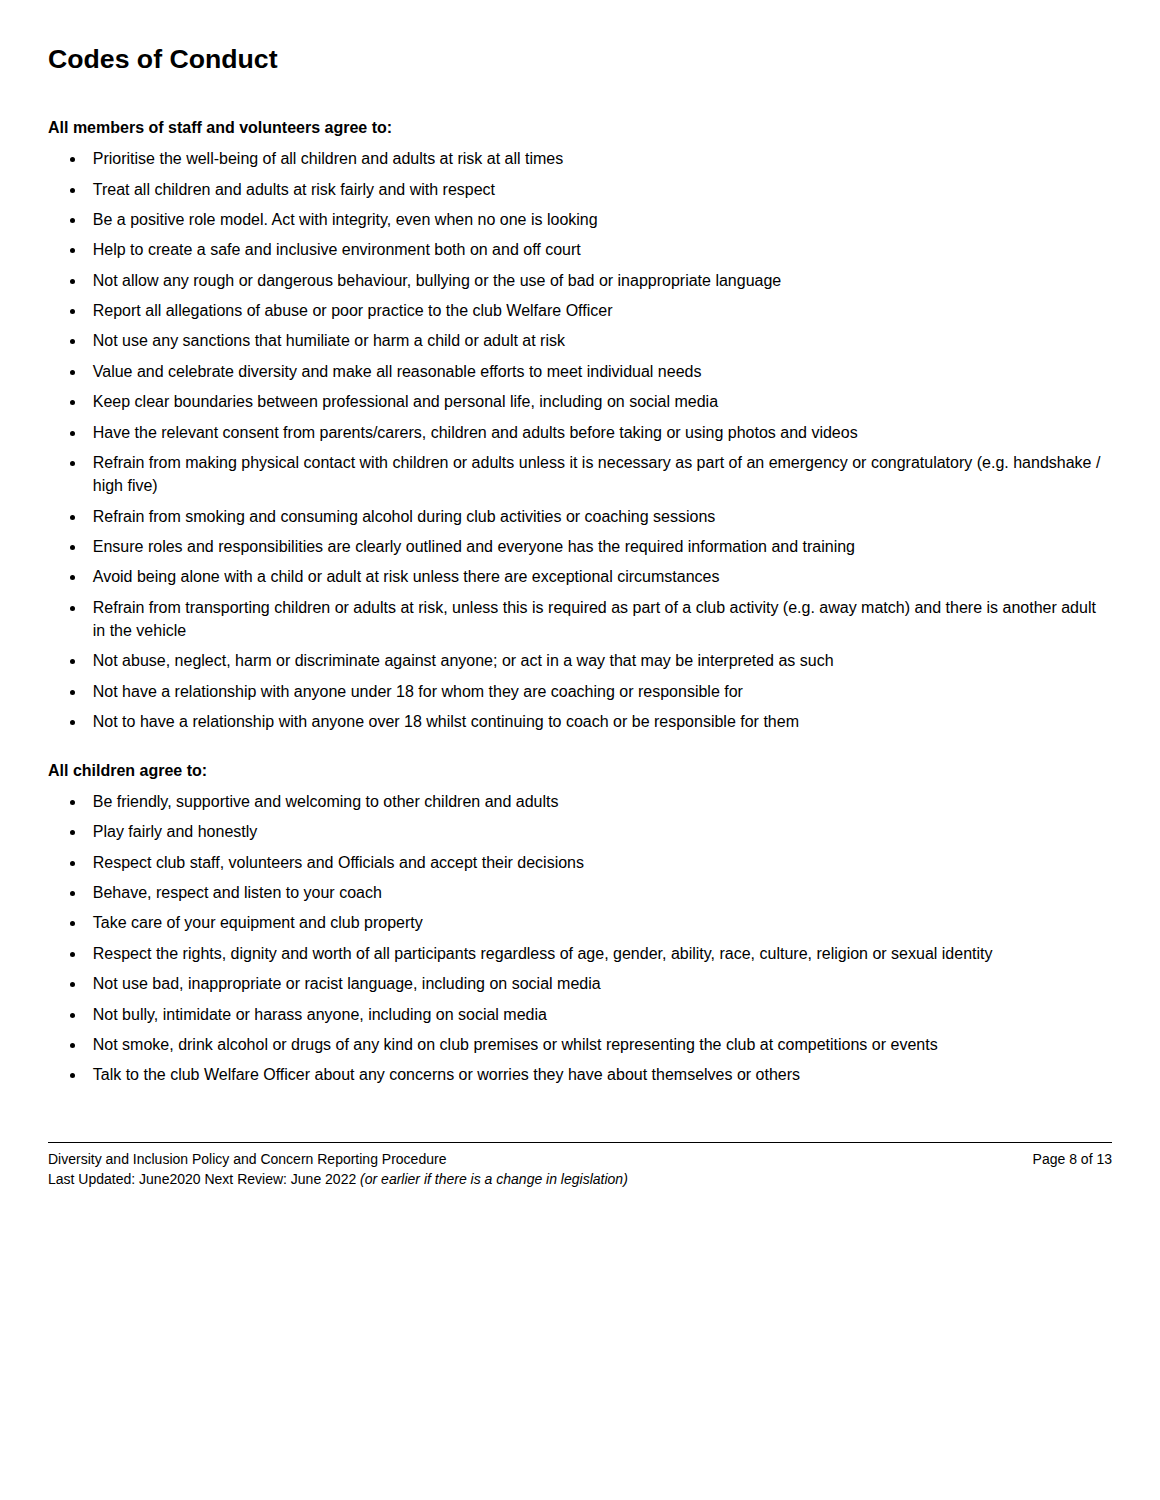Codes of Conduct
All members of staff and volunteers agree to:
Prioritise the well-being of all children and adults at risk at all times
Treat all children and adults at risk fairly and with respect
Be a positive role model. Act with integrity, even when no one is looking
Help to create a safe and inclusive environment both on and off court
Not allow any rough or dangerous behaviour, bullying or the use of bad or inappropriate language
Report all allegations of abuse or poor practice to the club Welfare Officer
Not use any sanctions that humiliate or harm a child or adult at risk
Value and celebrate diversity and make all reasonable efforts to meet individual needs
Keep clear boundaries between professional and personal life, including on social media
Have the relevant consent from parents/carers, children and adults before taking or using photos and videos
Refrain from making physical contact with children or adults unless it is necessary as part of an emergency or congratulatory (e.g. handshake / high five)
Refrain from smoking and consuming alcohol during club activities or coaching sessions
Ensure roles and responsibilities are clearly outlined and everyone has the required information and training
Avoid being alone with a child or adult at risk unless there are exceptional circumstances
Refrain from transporting children or adults at risk, unless this is required as part of a club activity (e.g. away match) and there is another adult in the vehicle
Not abuse, neglect, harm or discriminate against anyone; or act in a way that may be interpreted as such
Not have a relationship with anyone under 18 for whom they are coaching or responsible for
Not to have a relationship with anyone over 18 whilst continuing to coach or be responsible for them
All children agree to:
Be friendly, supportive and welcoming to other children and adults
Play fairly and honestly
Respect club staff, volunteers and Officials and accept their decisions
Behave, respect and listen to your coach
Take care of your equipment and club property
Respect the rights, dignity and worth of all participants regardless of age, gender, ability, race, culture, religion or sexual identity
Not use bad, inappropriate or racist language, including on social media
Not bully, intimidate or harass anyone, including on social media
Not smoke, drink alcohol or drugs of any kind on club premises or whilst representing the club at competitions or events
Talk to the club Welfare Officer about any concerns or worries they have about themselves or others
Diversity and Inclusion Policy and Concern Reporting Procedure
Last Updated: June2020 Next Review: June 2022 (or earlier if there is a change in legislation)
Page 8 of 13